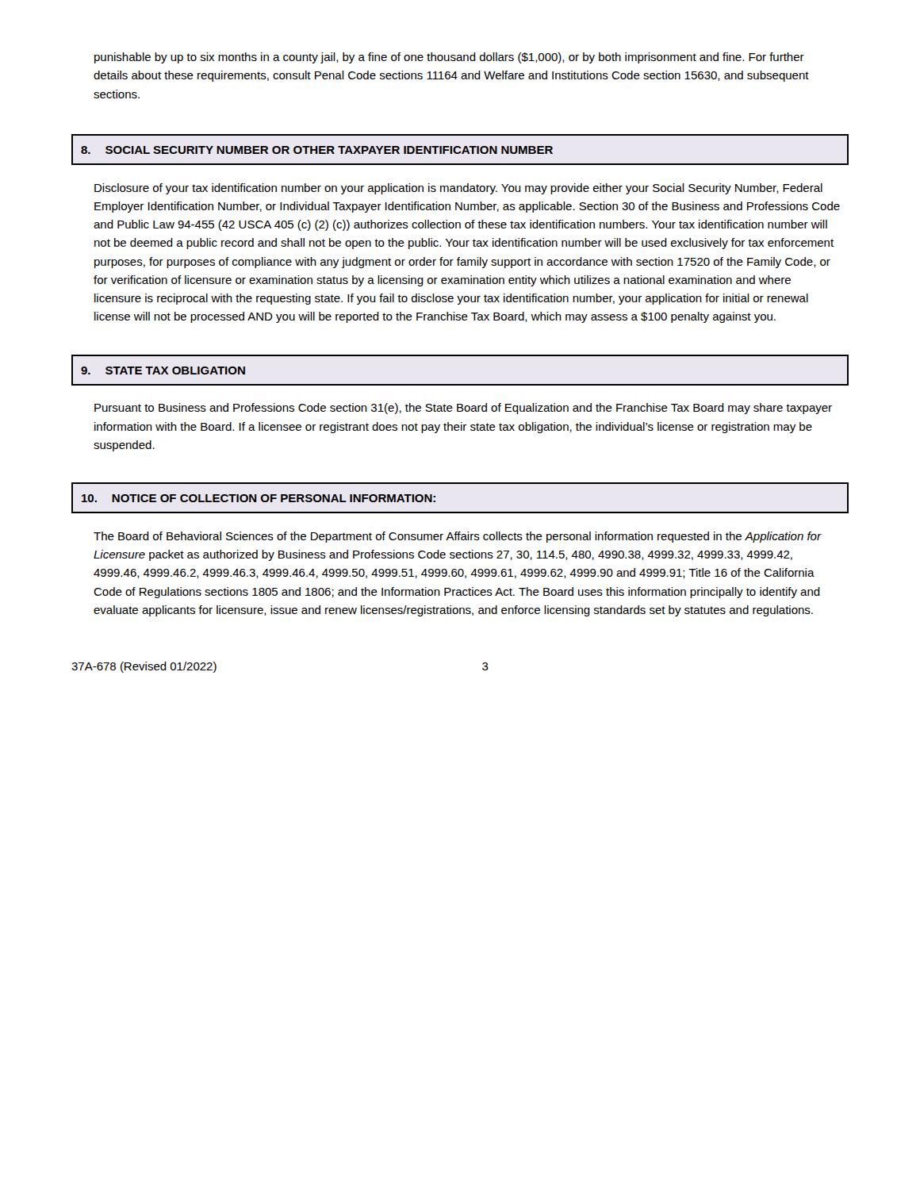punishable by up to six months in a county jail, by a fine of one thousand dollars ($1,000), or by both imprisonment and fine. For further details about these requirements, consult Penal Code sections 11164 and Welfare and Institutions Code section 15630, and subsequent sections.
8. SOCIAL SECURITY NUMBER OR OTHER TAXPAYER IDENTIFICATION NUMBER
Disclosure of your tax identification number on your application is mandatory. You may provide either your Social Security Number, Federal Employer Identification Number, or Individual Taxpayer Identification Number, as applicable. Section 30 of the Business and Professions Code and Public Law 94-455 (42 USCA 405 (c) (2) (c)) authorizes collection of these tax identification numbers. Your tax identification number will not be deemed a public record and shall not be open to the public. Your tax identification number will be used exclusively for tax enforcement purposes, for purposes of compliance with any judgment or order for family support in accordance with section 17520 of the Family Code, or for verification of licensure or examination status by a licensing or examination entity which utilizes a national examination and where licensure is reciprocal with the requesting state. If you fail to disclose your tax identification number, your application for initial or renewal license will not be processed AND you will be reported to the Franchise Tax Board, which may assess a $100 penalty against you.
9. STATE TAX OBLIGATION
Pursuant to Business and Professions Code section 31(e), the State Board of Equalization and the Franchise Tax Board may share taxpayer information with the Board. If a licensee or registrant does not pay their state tax obligation, the individual’s license or registration may be suspended.
10. NOTICE OF COLLECTION OF PERSONAL INFORMATION:
The Board of Behavioral Sciences of the Department of Consumer Affairs collects the personal information requested in the Application for Licensure packet as authorized by Business and Professions Code sections 27, 30, 114.5, 480, 4990.38, 4999.32, 4999.33, 4999.42, 4999.46, 4999.46.2, 4999.46.3, 4999.46.4, 4999.50, 4999.51, 4999.60, 4999.61, 4999.62, 4999.90 and 4999.91; Title 16 of the California Code of Regulations sections 1805 and 1806; and the Information Practices Act. The Board uses this information principally to identify and evaluate applicants for licensure, issue and renew licenses/registrations, and enforce licensing standards set by statutes and regulations.
37A-678 (Revised 01/2022)
3